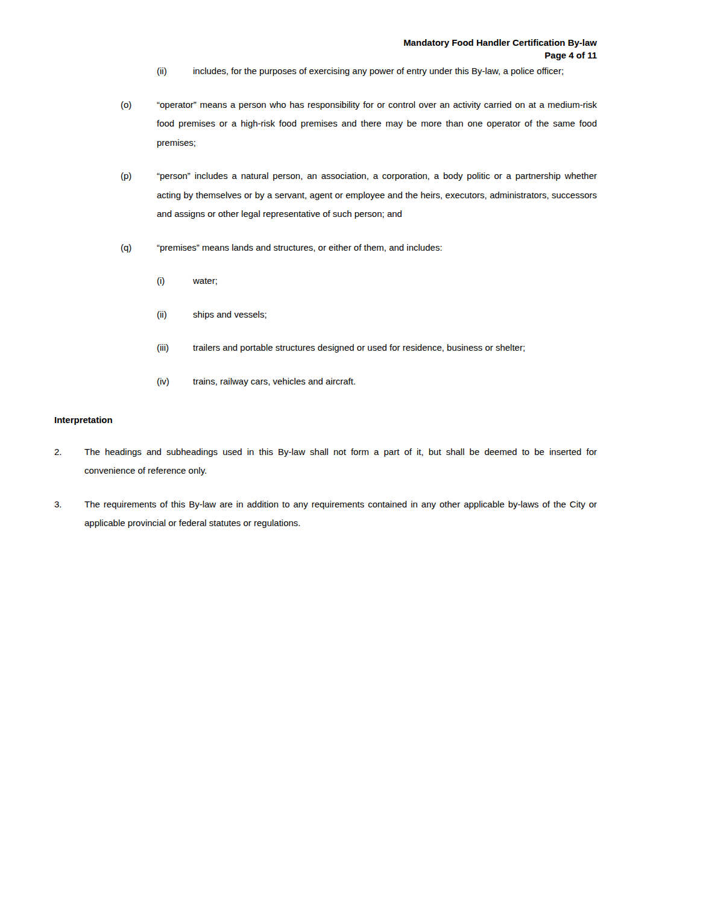Mandatory Food Handler Certification By-law Page 4 of 11
(ii)
includes, for the purposes of exercising any power of entry under this By-law, a police officer;
(o)
“operator” means a person who has responsibility for or control over an activity carried on at a medium-risk food premises or a high-risk food premises and there may be more than one operator of the same food premises;
(p)
“person” includes a natural person, an association, a corporation, a body politic or a partnership whether acting by themselves or by a servant, agent or employee and the heirs, executors, administrators, successors and assigns or other legal representative of such person; and
(q)
“premises” means lands and structures, or either of them, and includes:
(i)
water;
(ii)
ships and vessels;
(iii)
trailers and portable structures designed or used for residence, business or shelter;
(iv)
trains, railway cars, vehicles and aircraft.
Interpretation
2.
The headings and subheadings used in this By-law shall not form a part of it, but shall be deemed to be inserted for convenience of reference only.
3.
The requirements of this By-law are in addition to any requirements contained in any other applicable by-laws of the City or applicable provincial or federal statutes or regulations.